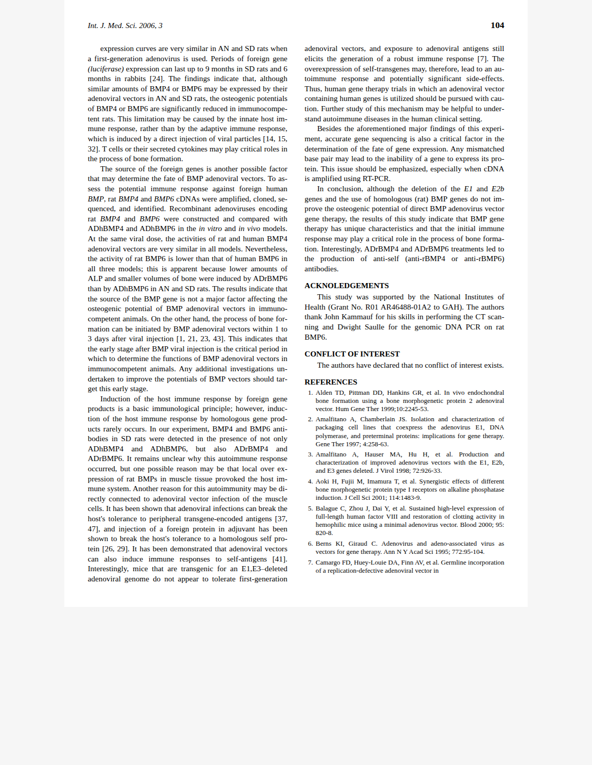Int. J. Med. Sci. 2006, 3 104
expression curves are very similar in AN and SD rats when a first-generation adenovirus is used. Periods of foreign gene (luciferase) expression can last up to 9 months in SD rats and 6 months in rabbits [24]. The findings indicate that, although similar amounts of BMP4 or BMP6 may be expressed by their adenoviral vectors in AN and SD rats, the osteogenic potentials of BMP4 or BMP6 are significantly reduced in immunocompetent rats. This limitation may be caused by the innate host immune response, rather than by the adaptive immune response, which is induced by a direct injection of viral particles [14, 15, 32]. T cells or their secreted cytokines may play critical roles in the process of bone formation.
The source of the foreign genes is another possible factor that may determine the fate of BMP adenoviral vectors. To assess the potential immune response against foreign human BMP, rat BMP4 and BMP6 cDNAs were amplified, cloned, sequenced, and identified. Recombinant adenoviruses encoding rat BMP4 and BMP6 were constructed and compared with ADhBMP4 and ADhBMP6 in the in vitro and in vivo models. At the same viral dose, the activities of rat and human BMP4 adenoviral vectors are very similar in all models. Nevertheless, the activity of rat BMP6 is lower than that of human BMP6 in all three models; this is apparent because lower amounts of ALP and smaller volumes of bone were induced by ADrBMP6 than by ADhBMP6 in AN and SD rats. The results indicate that the source of the BMP gene is not a major factor affecting the osteogenic potential of BMP adenoviral vectors in immunocompetent animals. On the other hand, the process of bone formation can be initiated by BMP adenoviral vectors within 1 to 3 days after viral injection [1, 21, 23, 43]. This indicates that the early stage after BMP viral injection is the critical period in which to determine the functions of BMP adenoviral vectors in immunocompetent animals. Any additional investigations undertaken to improve the potentials of BMP vectors should target this early stage.
Induction of the host immune response by foreign gene products is a basic immunological principle; however, induction of the host immune response by homologous gene products rarely occurs. In our experiment, BMP4 and BMP6 antibodies in SD rats were detected in the presence of not only ADhBMP4 and ADhBMP6, but also ADrBMP4 and ADrBMP6. It remains unclear why this autoimmune response occurred, but one possible reason may be that local over expression of rat BMPs in muscle tissue provoked the host immune system. Another reason for this autoimmunity may be directly connected to adenoviral vector infection of the muscle cells. It has been shown that adenoviral infections can break the host's tolerance to peripheral transgene-encoded antigens [37, 47], and injection of a foreign protein in adjuvant has been shown to break the host's tolerance to a homologous self protein [26, 29]. It has been demonstrated that adenoviral vectors can also induce immune responses to self-antigens [41]. Interestingly, mice that are transgenic for an E1,E3–deleted adenoviral genome do not appear to tolerate first-generation adenoviral vectors, and exposure to adenoviral antigens still elicits the generation of a robust immune response [7]. The overexpression of self-transgenes may, therefore, lead to an autoimmune response and potentially significant side-effects. Thus, human gene therapy trials in which an adenoviral vector containing human genes is utilized should be pursued with caution. Further study of this mechanism may be helpful to understand autoimmune diseases in the human clinical setting.
Besides the aforementioned major findings of this experiment, accurate gene sequencing is also a critical factor in the determination of the fate of gene expression. Any mismatched base pair may lead to the inability of a gene to express its protein. This issue should be emphasized, especially when cDNA is amplified using RT-PCR.
In conclusion, although the deletion of the E1 and E2b genes and the use of homologous (rat) BMP genes do not improve the osteogenic potential of direct BMP adenovirus vector gene therapy, the results of this study indicate that BMP gene therapy has unique characteristics and that the initial immune response may play a critical role in the process of bone formation. Interestingly, ADrBMP4 and ADrBMP6 treatments led to the production of anti-self (anti-rBMP4 or anti-rBMP6) antibodies.
ACKNOLEDGEMENTS
This study was supported by the National Institutes of Health (Grant No. R01 AR46488-01A2 to GAH). The authors thank John Kammauf for his skills in performing the CT scanning and Dwight Saulle for the genomic DNA PCR on rat BMP6.
CONFLICT OF INTEREST
The authors have declared that no conflict of interest exists.
REFERENCES
Alden TD, Pittman DD, Hankins GR, et al. In vivo endochondral bone formation using a bone morphogenetic protein 2 adenoviral vector. Hum Gene Ther 1999;10:2245-53.
Amalfitano A, Chamberlain JS. Isolation and characterization of packaging cell lines that coexpress the adenovirus E1, DNA polymerase, and preterminal proteins: implications for gene therapy. Gene Ther 1997; 4:258-63.
Amalfitano A, Hauser MA, Hu H, et al. Production and characterization of improved adenovirus vectors with the E1, E2b, and E3 genes deleted. J Virol 1998; 72:926-33.
Aoki H, Fujii M, Imamura T, et al. Synergistic effects of different bone morphogenetic protein type I receptors on alkaline phosphatase induction. J Cell Sci 2001; 114:1483-9.
Balague C, Zhou J, Dai Y, et al. Sustained high-level expression of full-length human factor VIII and restoration of clotting activity in hemophilic mice using a minimal adenovirus vector. Blood 2000; 95: 820-8.
Berns KI, Giraud C. Adenovirus and adeno-associated virus as vectors for gene therapy. Ann N Y Acad Sci 1995; 772:95-104.
Camargo FD, Huey-Louie DA, Finn AV, et al. Germline incorporation of a replication-defective adenoviral vector in